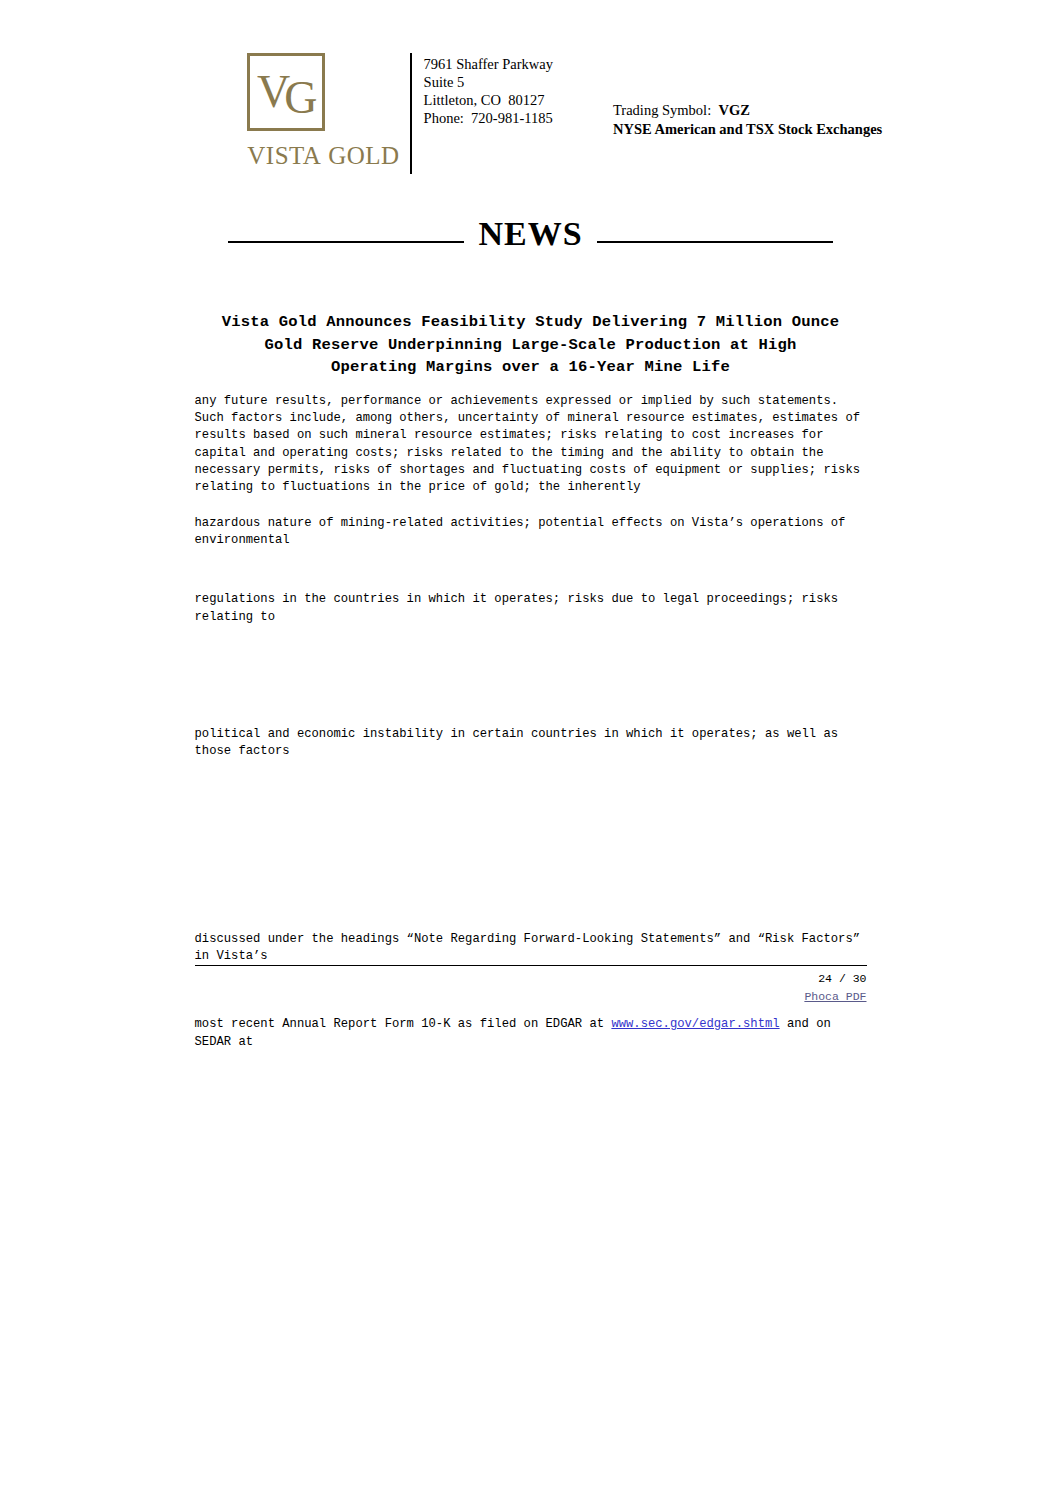VG
VISTA GOLD
7961 Shaffer Parkway
Suite 5
Littleton, CO 80127
Phone: 720-981-1185
Trading Symbol: VGZ
NYSE American and TSX Stock Exchanges
NEWS
Vista Gold Announces Feasibility Study Delivering 7 Million Ounce Gold Reserve Underpinning Large-Scale Production at High Operating Margins over a 16-Year Mine Life
any future results, performance or achievements expressed or implied by such statements. Such factors include, among others, uncertainty of mineral resource estimates, estimates of results based on such mineral resource estimates; risks relating to cost increases for capital and operating costs; risks related to the timing and the ability to obtain the necessary permits, risks of shortages and fluctuating costs of equipment or supplies; risks relating to fluctuations in the price of gold; the inherently
hazardous nature of mining-related activities; potential effects on Vista’s operations of environmental
regulations in the countries in which it operates; risks due to legal proceedings; risks relating to
political and economic instability in certain countries in which it operates; as well as those factors
discussed under the headings “Note Regarding Forward-Looking Statements” and “Risk Factors” in Vista’s
24 / 30
Phoca PDF
most recent Annual Report Form 10-K as filed on EDGAR at www.sec.gov/edgar.shtml and on SEDAR at